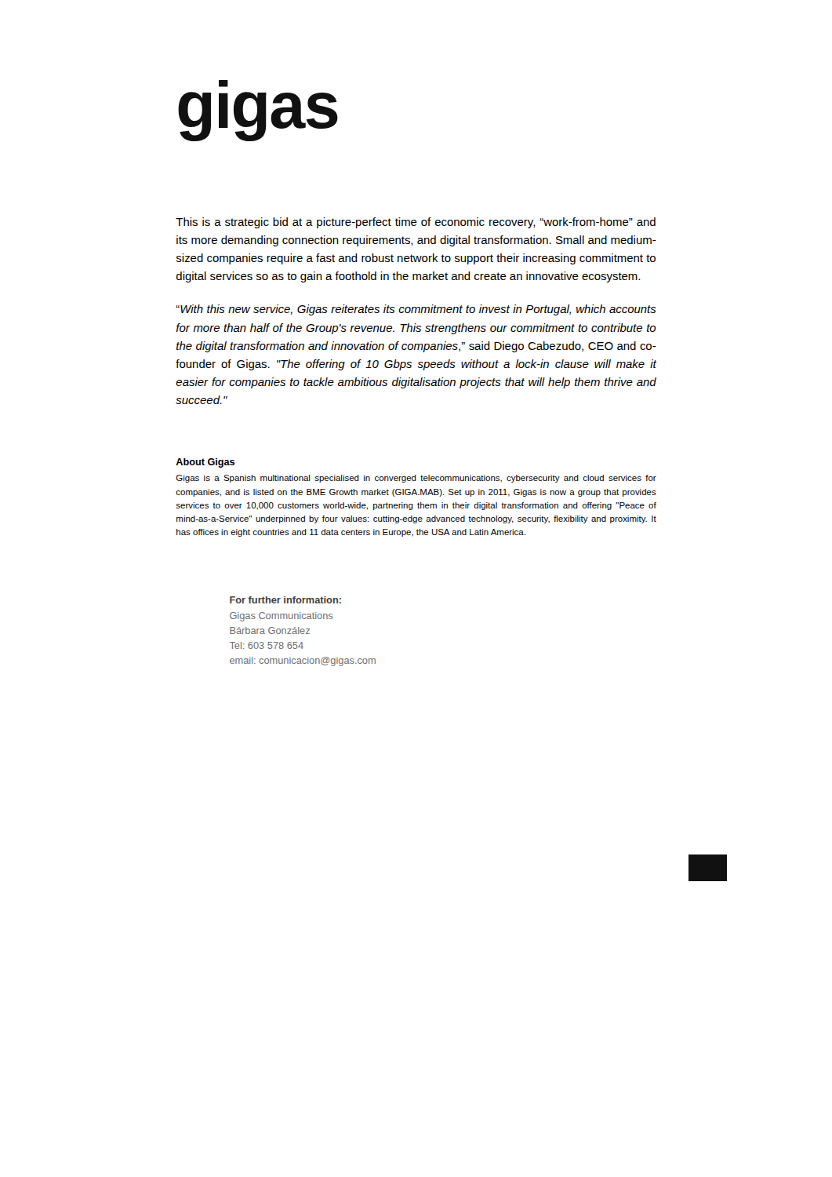gigas
This is a strategic bid at a picture-perfect time of economic recovery, “work-from-home” and its more demanding connection requirements, and digital transformation. Small and medium-sized companies require a fast and robust network to support their increasing commitment to digital services so as to gain a foothold in the market and create an innovative ecosystem.
“With this new service, Gigas reiterates its commitment to invest in Portugal, which accounts for more than half of the Group's revenue. This strengthens our commitment to contribute to the digital transformation and innovation of companies,” said Diego Cabezudo, CEO and co-founder of Gigas. "The offering of 10 Gbps speeds without a lock-in clause will make it easier for companies to tackle ambitious digitalisation projects that will help them thrive and succeed."
About Gigas
Gigas is a Spanish multinational specialised in converged telecommunications, cybersecurity and cloud services for companies, and is listed on the BME Growth market (GIGA.MAB). Set up in 2011, Gigas is now a group that provides services to over 10,000 customers world-wide, partnering them in their digital transformation and offering "Peace of mind-as-a-Service" underpinned by four values: cutting-edge advanced technology, security, flexibility and proximity. It has offices in eight countries and 11 data centers in Europe, the USA and Latin America.
For further information:
Gigas Communications
Bárbara González
Tel: 603 578 654
email: comunicacion@gigas.com